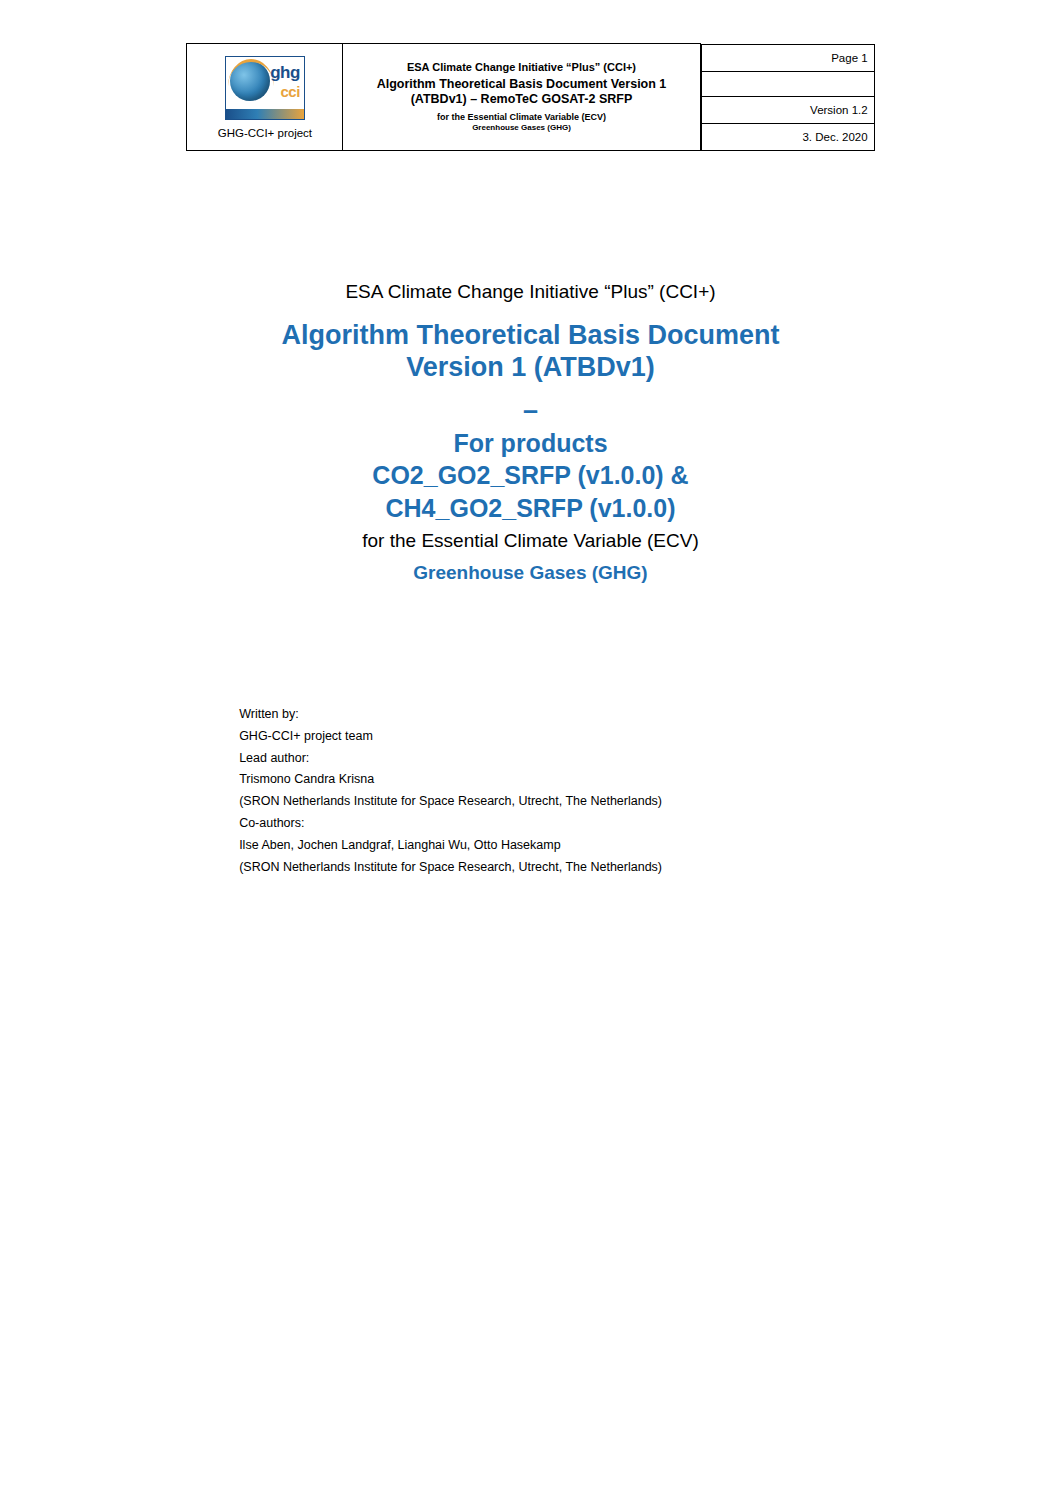| ghg cci GHG-CCI+ project | ESA Climate Change Initiative “Plus” (CCI+) Algorithm Theoretical Basis Document Version 1 (ATBDv1) – RemoTeC GOSAT-2 SRFP for the Essential Climate Variable (ECV) Greenhouse Gases (GHG) | / Page 1 / / Version 1.2 / / 3. Dec. 2020 / |
ESA Climate Change Initiative “Plus” (CCI+)
Algorithm Theoretical Basis Document
Version 1 (ATBDv1)
–
For products
CO2_GO2_SRFP (v1.0.0) &
CH4_GO2_SRFP (v1.0.0)
for the Essential Climate Variable (ECV)
Greenhouse Gases (GHG)
Written by:
GHG-CCI+ project team
Lead author:
Trismono Candra Krisna
(SRON Netherlands Institute for Space Research, Utrecht, The Netherlands)
Co-authors:
Ilse Aben, Jochen Landgraf, Lianghai Wu, Otto Hasekamp
(SRON Netherlands Institute for Space Research, Utrecht, The Netherlands)